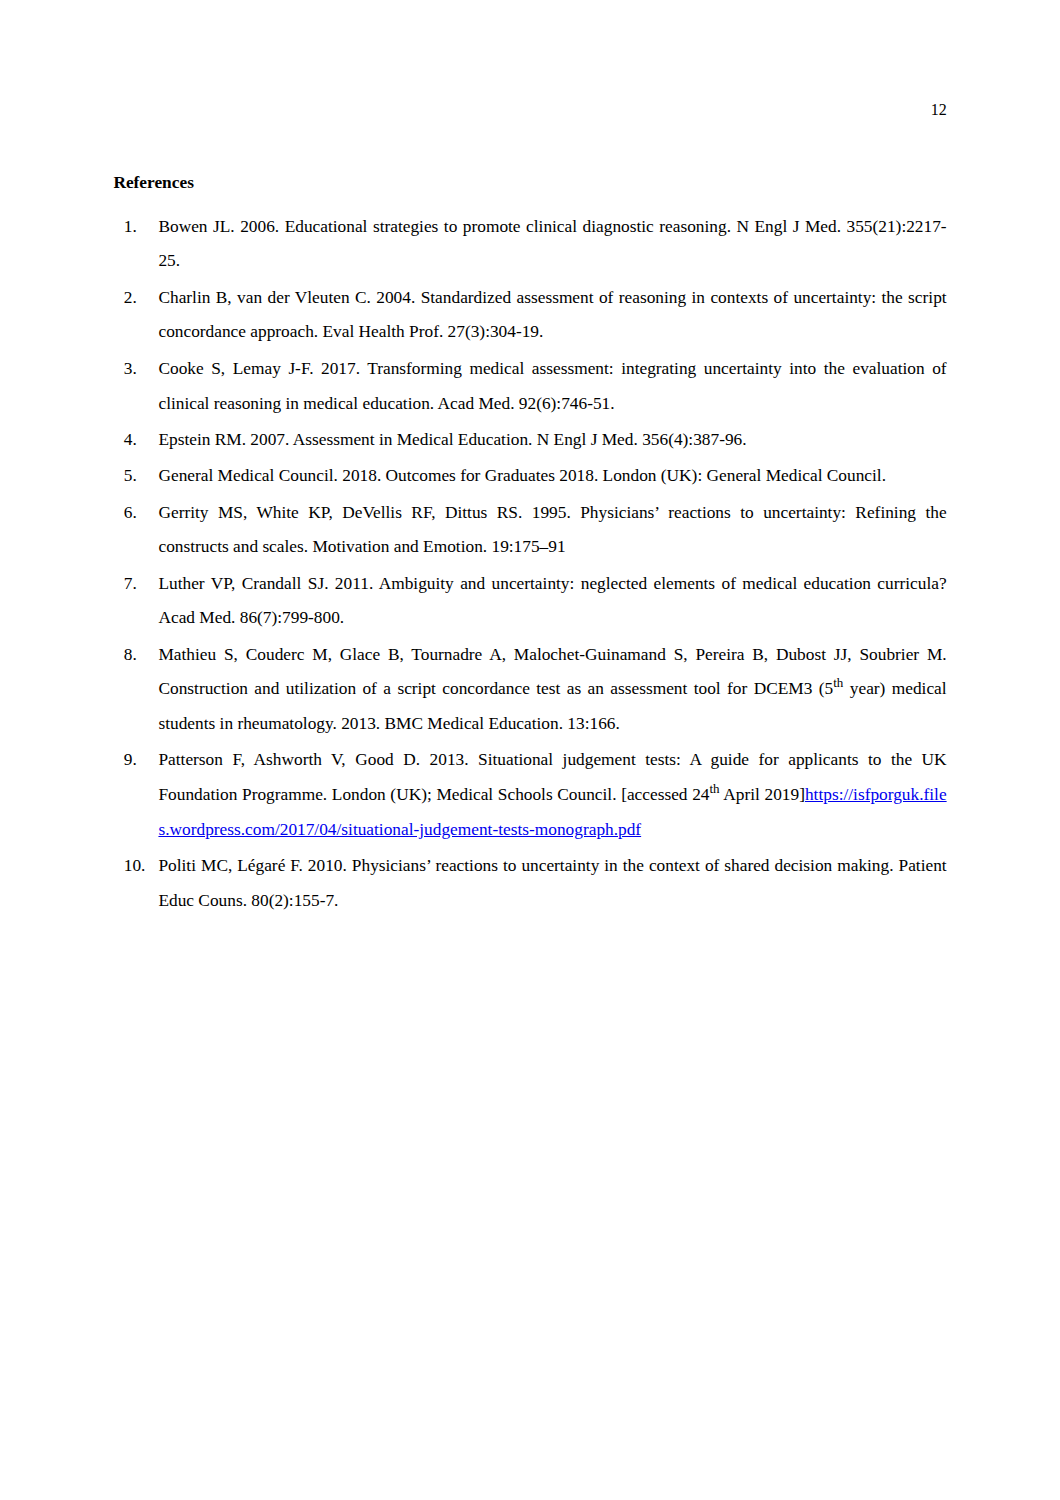12
References
Bowen JL. 2006. Educational strategies to promote clinical diagnostic reasoning. N Engl J Med. 355(21):2217-25.
Charlin B, van der Vleuten C. 2004. Standardized assessment of reasoning in contexts of uncertainty: the script concordance approach. Eval Health Prof. 27(3):304-19.
Cooke S, Lemay J-F. 2017. Transforming medical assessment: integrating uncertainty into the evaluation of clinical reasoning in medical education. Acad Med. 92(6):746-51.
Epstein RM. 2007. Assessment in Medical Education. N Engl J Med. 356(4):387-96.
General Medical Council. 2018. Outcomes for Graduates 2018. London (UK): General Medical Council.
Gerrity MS, White KP, DeVellis RF, Dittus RS. 1995. Physicians’ reactions to uncertainty: Refining the constructs and scales. Motivation and Emotion. 19:175–91
Luther VP, Crandall SJ. 2011. Ambiguity and uncertainty: neglected elements of medical education curricula? Acad Med. 86(7):799-800.
Mathieu S, Couderc M, Glace B, Tournadre A, Malochet-Guinamand S, Pereira B, Dubost JJ, Soubrier M. Construction and utilization of a script concordance test as an assessment tool for DCEM3 (5th year) medical students in rheumatology. 2013. BMC Medical Education. 13:166.
Patterson F, Ashworth V, Good D. 2013. Situational judgement tests: A guide for applicants to the UK Foundation Programme. London (UK); Medical Schools Council. [accessed 24th April 2019]https://isfporguk.files.wordpress.com/2017/04/situational-judgement-tests-monograph.pdf
Politi MC, Légaré F. 2010. Physicians’ reactions to uncertainty in the context of shared decision making. Patient Educ Couns. 80(2):155-7.